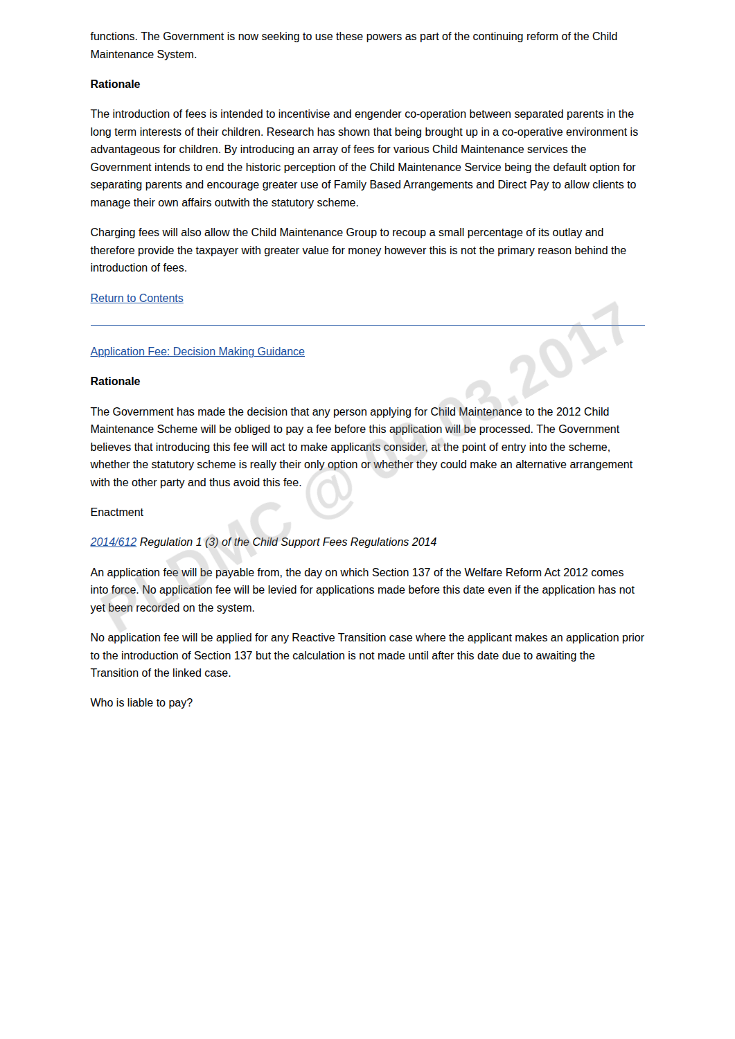PLDMC @ 09.03.2017
functions. The Government is now seeking to use these powers as part of the continuing reform of the Child Maintenance System.
Rationale
The introduction of fees is intended to incentivise and engender co-operation between separated parents in the long term interests of their children. Research has shown that being brought up in a co-operative environment is advantageous for children. By introducing an array of fees for various Child Maintenance services the Government intends to end the historic perception of the Child Maintenance Service being the default option for separating parents and encourage greater use of Family Based Arrangements and Direct Pay to allow clients to manage their own affairs outwith the statutory scheme.
Charging fees will also allow the Child Maintenance Group to recoup a small percentage of its outlay and therefore provide the taxpayer with greater value for money however this is not the primary reason behind the introduction of fees.
Return to Contents
Application Fee: Decision Making Guidance
Rationale
The Government has made the decision that any person applying for Child Maintenance to the 2012 Child Maintenance Scheme will be obliged to pay a fee before this application will be processed. The Government believes that introducing this fee will act to make applicants consider, at the point of entry into the scheme, whether the statutory scheme is really their only option or whether they could make an alternative arrangement with the other party and thus avoid this fee.
Enactment
2014/612 Regulation 1 (3) of the Child Support Fees Regulations 2014
An application fee will be payable from, the day on which Section 137 of the Welfare Reform Act 2012 comes into force. No application fee will be levied for applications made before this date even if the application has not yet been recorded on the system.
No application fee will be applied for any Reactive Transition case where the applicant makes an application prior to the introduction of Section 137 but the calculation is not made until after this date due to awaiting the Transition of the linked case.
Who is liable to pay?